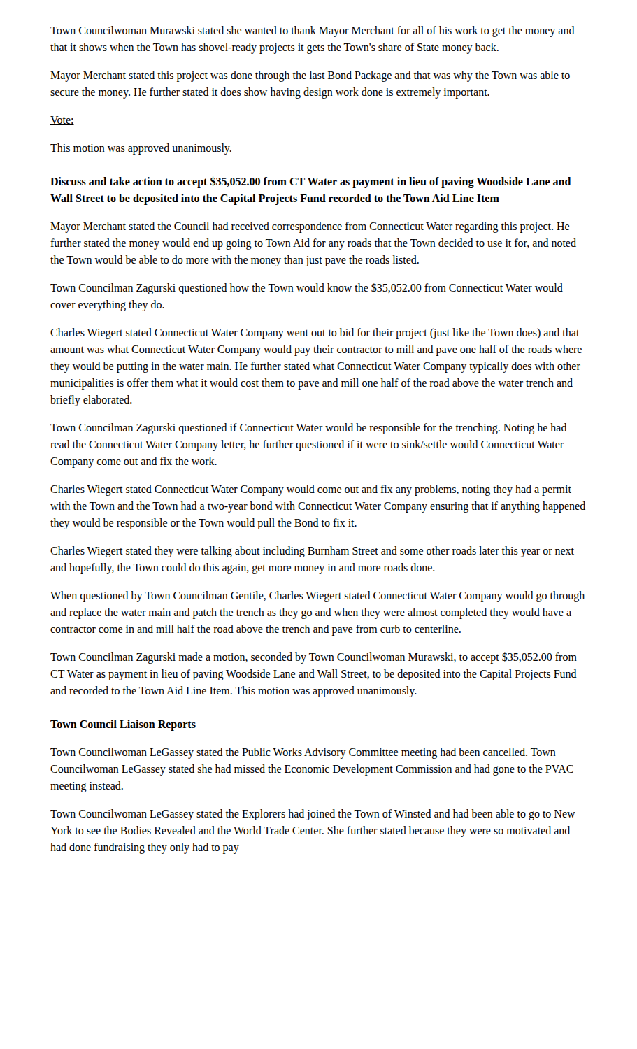Town Councilwoman Murawski stated she wanted to thank Mayor Merchant for all of his work to get the money and that it shows when the Town has shovel-ready projects it gets the Town's share of State money back.
Mayor Merchant stated this project was done through the last Bond Package and that was why the Town was able to secure the money. He further stated it does show having design work done is extremely important.
Vote:
This motion was approved unanimously.
Discuss and take action to accept $35,052.00 from CT Water as payment in lieu of paving Woodside Lane and Wall Street to be deposited into the Capital Projects Fund recorded to the Town Aid Line Item
Mayor Merchant stated the Council had received correspondence from Connecticut Water regarding this project. He further stated the money would end up going to Town Aid for any roads that the Town decided to use it for, and noted the Town would be able to do more with the money than just pave the roads listed.
Town Councilman Zagurski questioned how the Town would know the $35,052.00 from Connecticut Water would cover everything they do.
Charles Wiegert stated Connecticut Water Company went out to bid for their project (just like the Town does) and that amount was what Connecticut Water Company would pay their contractor to mill and pave one half of the roads where they would be putting in the water main. He further stated what Connecticut Water Company typically does with other municipalities is offer them what it would cost them to pave and mill one half of the road above the water trench and briefly elaborated.
Town Councilman Zagurski questioned if Connecticut Water would be responsible for the trenching. Noting he had read the Connecticut Water Company letter, he further questioned if it were to sink/settle would Connecticut Water Company come out and fix the work.
Charles Wiegert stated Connecticut Water Company would come out and fix any problems, noting they had a permit with the Town and the Town had a two-year bond with Connecticut Water Company ensuring that if anything happened they would be responsible or the Town would pull the Bond to fix it.
Charles Wiegert stated they were talking about including Burnham Street and some other roads later this year or next and hopefully, the Town could do this again, get more money in and more roads done.
When questioned by Town Councilman Gentile, Charles Wiegert stated Connecticut Water Company would go through and replace the water main and patch the trench as they go and when they were almost completed they would have a contractor come in and mill half the road above the trench and pave from curb to centerline.
Town Councilman Zagurski made a motion, seconded by Town Councilwoman Murawski, to accept $35,052.00 from CT Water as payment in lieu of paving Woodside Lane and Wall Street, to be deposited into the Capital Projects Fund and recorded to the Town Aid Line Item. This motion was approved unanimously.
Town Council Liaison Reports
Town Councilwoman LeGassey stated the Public Works Advisory Committee meeting had been cancelled. Town Councilwoman LeGassey stated she had missed the Economic Development Commission and had gone to the PVAC meeting instead.
Town Councilwoman LeGassey stated the Explorers had joined the Town of Winsted and had been able to go to New York to see the Bodies Revealed and the World Trade Center. She further stated because they were so motivated and had done fundraising they only had to pay